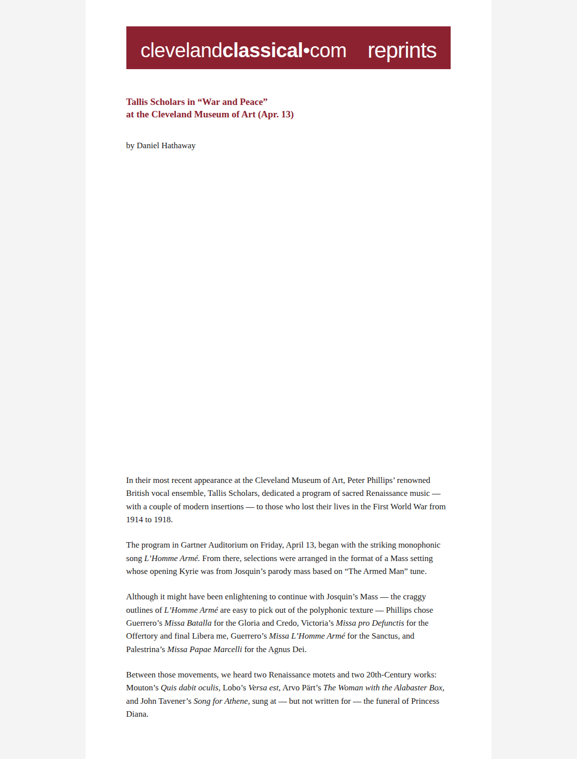cleveland classical•com
reprints
Tallis Scholars in “War and Peace”
at the Cleveland Museum of Art (Apr. 13)
by Daniel Hathaway
In their most recent appearance at the Cleveland Museum of Art, Peter Phillips’ renowned British vocal ensemble, Tallis Scholars, dedicated a program of sacred Renaissance music — with a couple of modern insertions — to those who lost their lives in the First World War from 1914 to 1918.
The program in Gartner Auditorium on Friday, April 13, began with the striking monophonic song L’Homme Armé. From there, selections were arranged in the format of a Mass setting whose opening Kyrie was from Josquin’s parody mass based on “The Armed Man” tune.
Although it might have been enlightening to continue with Josquin’s Mass — the craggy outlines of L’Homme Armé are easy to pick out of the polyphonic texture — Phillips chose Guerrero’s Missa Batalla for the Gloria and Credo, Victoria’s Missa pro Defunctis for the Offertory and final Libera me, Guerrero’s Missa L’Homme Armé for the Sanctus, and Palestrina’s Missa Papae Marcelli for the Agnus Dei.
Between those movements, we heard two Renaissance motets and two 20th-Century works: Mouton’s Quis dabit oculis, Lobo’s Versa est, Arvo Pärt’s The Woman with the Alabaster Box, and John Tavener’s Song for Athene, sung at — but not written for — the funeral of Princess Diana.